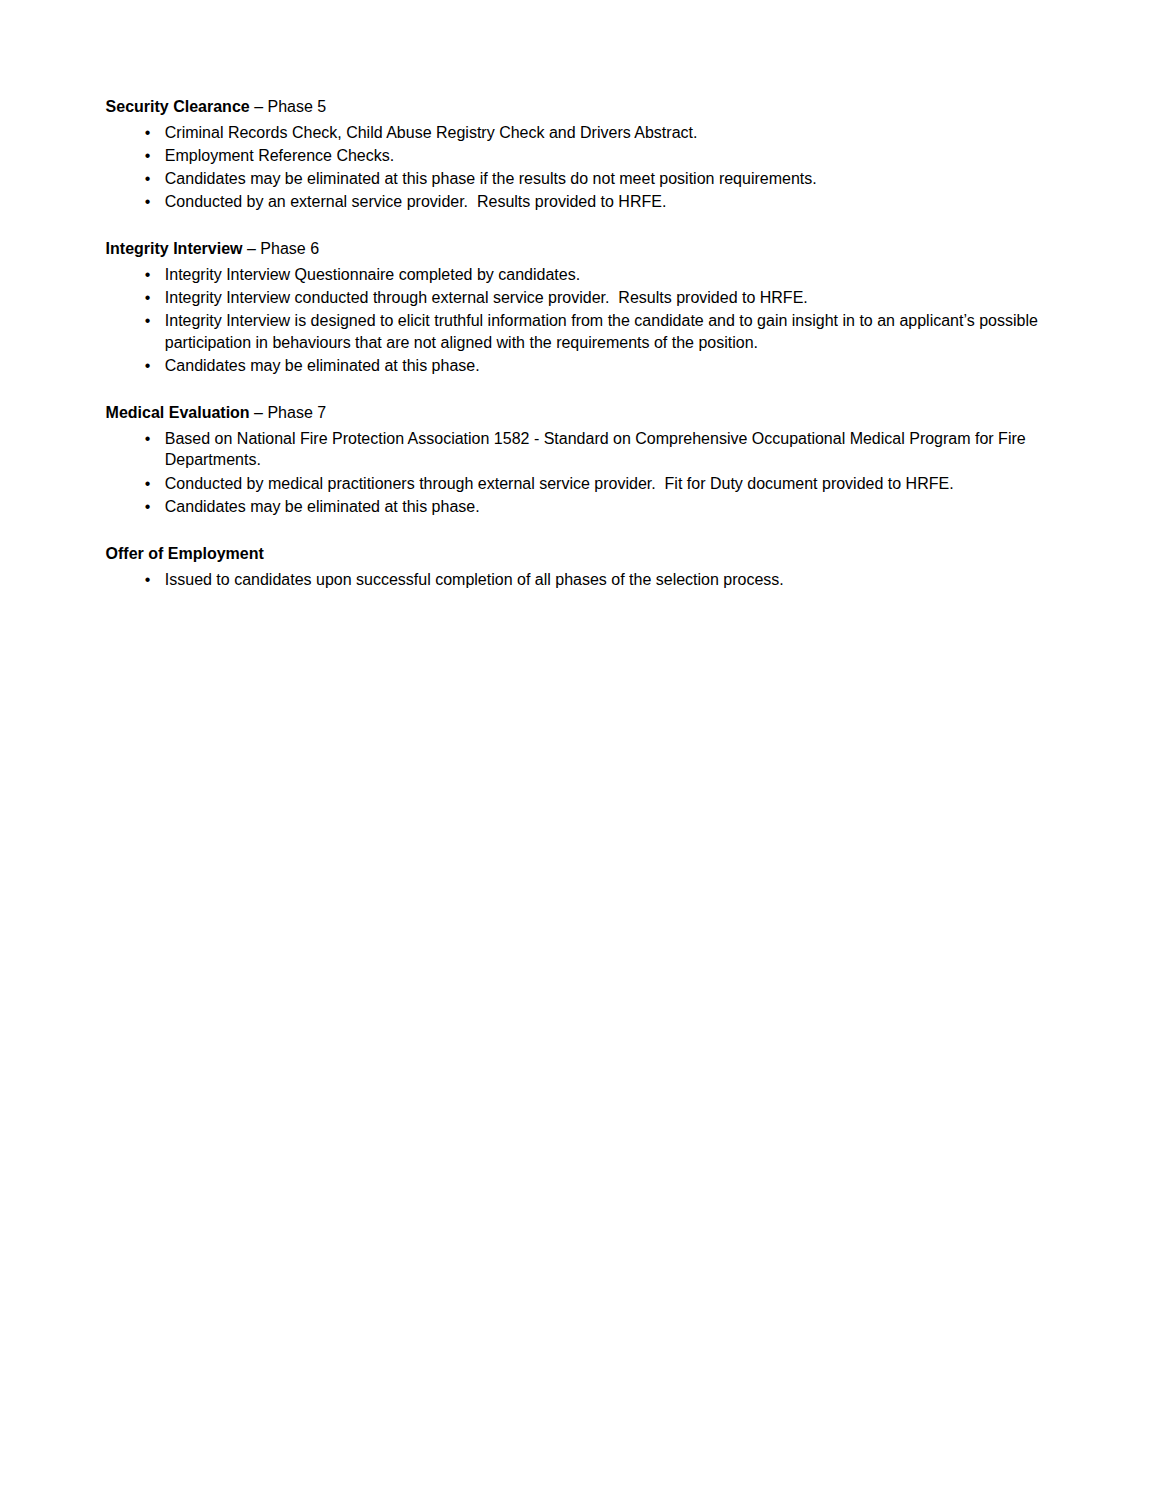Security Clearance – Phase 5
Criminal Records Check, Child Abuse Registry Check and Drivers Abstract.
Employment Reference Checks.
Candidates may be eliminated at this phase if the results do not meet position requirements.
Conducted by an external service provider. Results provided to HRFE.
Integrity Interview – Phase 6
Integrity Interview Questionnaire completed by candidates.
Integrity Interview conducted through external service provider. Results provided to HRFE.
Integrity Interview is designed to elicit truthful information from the candidate and to gain insight in to an applicant’s possible participation in behaviours that are not aligned with the requirements of the position.
Candidates may be eliminated at this phase.
Medical Evaluation – Phase 7
Based on National Fire Protection Association 1582 - Standard on Comprehensive Occupational Medical Program for Fire Departments.
Conducted by medical practitioners through external service provider. Fit for Duty document provided to HRFE.
Candidates may be eliminated at this phase.
Offer of Employment
Issued to candidates upon successful completion of all phases of the selection process.